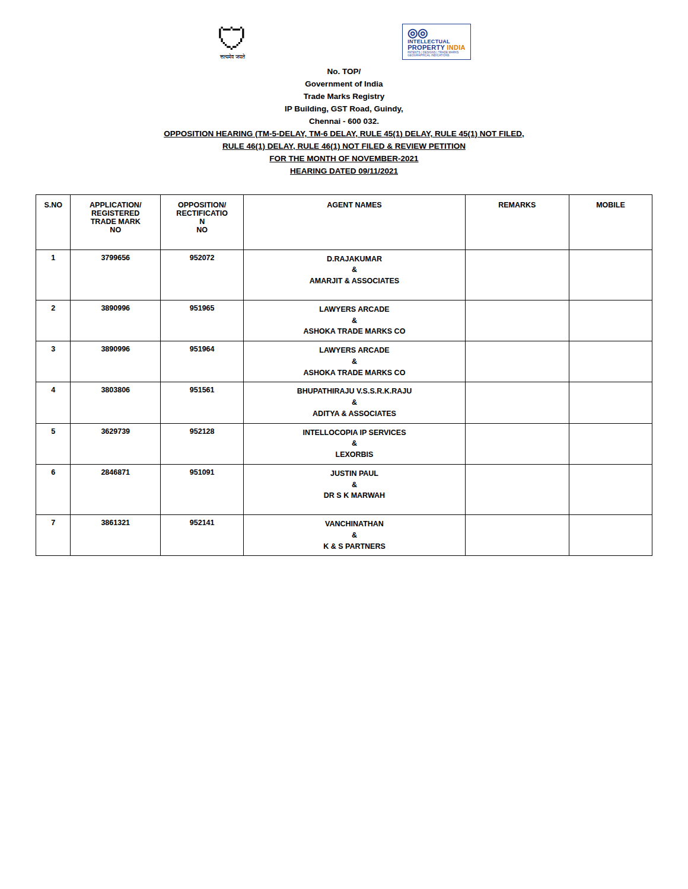🛡
सत्यमेव जयते
◎◎
INTELLECTUAL
PROPERTY INDIA
PATENTS | DESIGNS | TRADE MARKS
GEOGRAPHICAL INDICATIONS
No. TOP/
Government of India
Trade Marks Registry
IP Building, GST Road, Guindy,
Chennai - 600 032.
OPPOSITION HEARING (TM-5-DELAY, TM-6 DELAY, RULE 45(1) DELAY, RULE 45(1) NOT FILED,
RULE 46(1) DELAY, RULE 46(1) NOT FILED & REVIEW PETITION
FOR THE MONTH OF NOVEMBER-2021
HEARING DATED 09/11/2021
| S.NO | APPLICATION/ REGISTERED TRADE MARK NO | OPPOSITION/ RECTIFICATIO N NO | AGENT NAMES | REMARKS | MOBILE |
| --- | --- | --- | --- | --- | --- |
| 1 | 3799656 | 952072 | D.RAJAKUMAR & AMARJIT & ASSOCIATES | | |
| 2 | 3890996 | 951965 | LAWYERS ARCADE & ASHOKA TRADE MARKS CO | | |
| 3 | 3890996 | 951964 | LAWYERS ARCADE & ASHOKA TRADE MARKS CO | | |
| 4 | 3803806 | 951561 | BHUPATHIRAJU V.S.S.R.K.RAJU & ADITYA & ASSOCIATES | | |
| 5 | 3629739 | 952128 | INTELLOCOPIA IP SERVICES & LEXORBIS | | |
| 6 | 2846871 | 951091 | JUSTIN PAUL & DR S K MARWAH | | |
| 7 | 3861321 | 952141 | VANCHINATHAN & K & S PARTNERS | | |